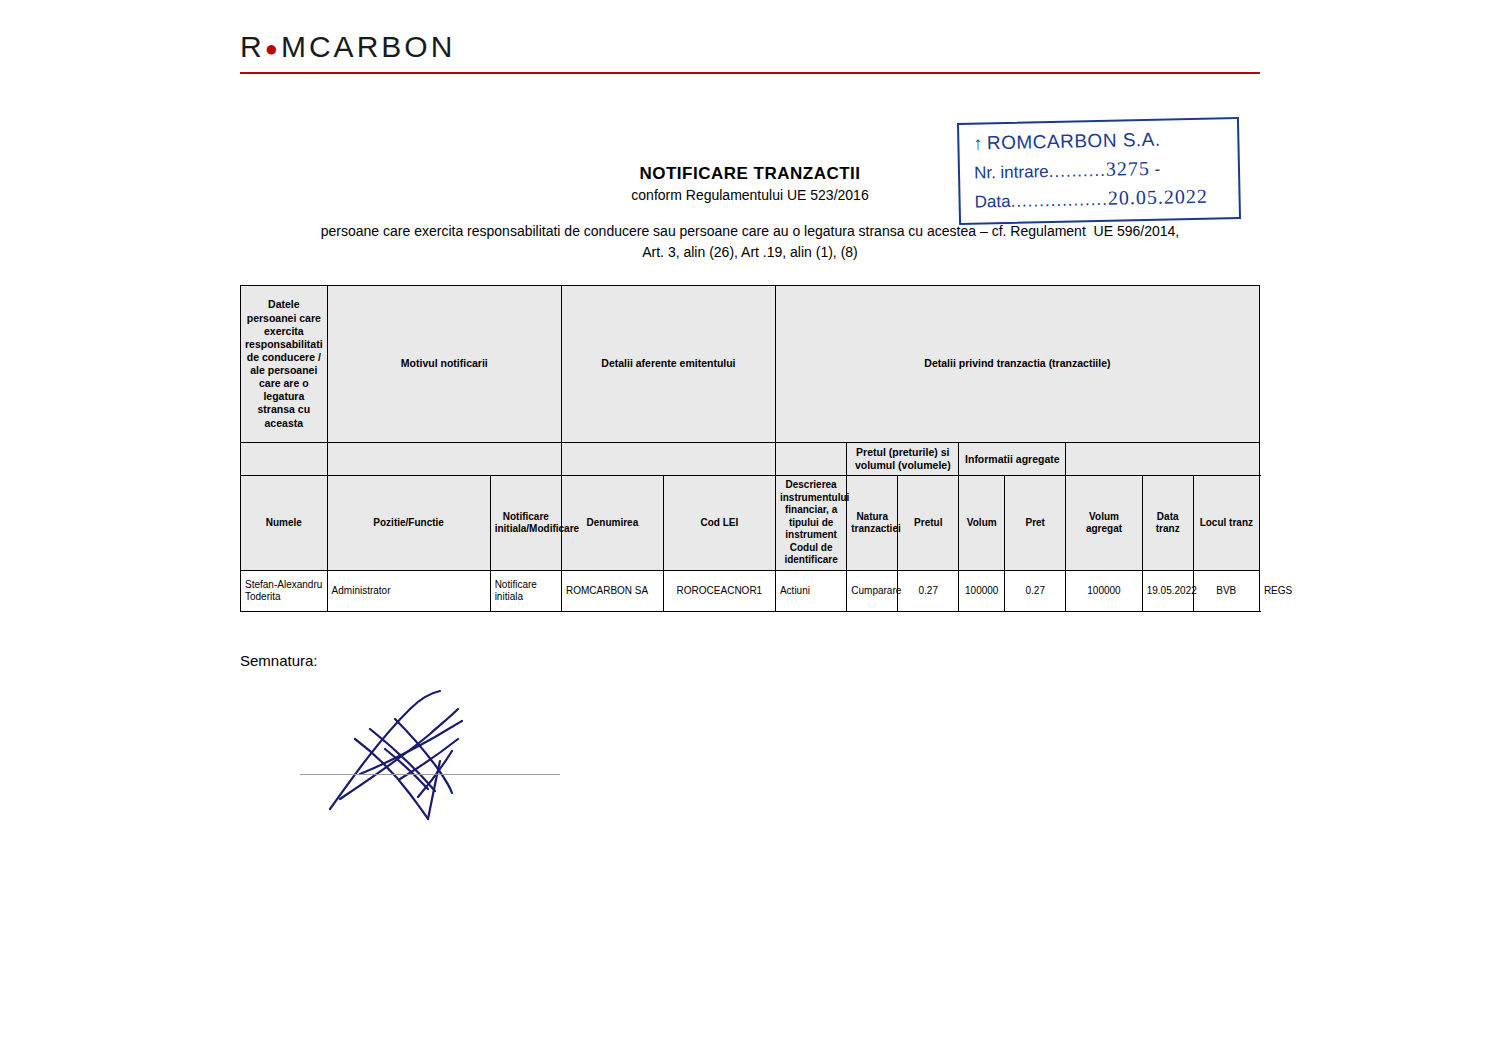R●MCARBON
↑ROMCARBON S.A.
Nr. intrare.......... 3275 -
Data................. 20.05.2022
NOTIFICARE TRANZACTII
conform Regulamentului UE 523/2016
persoane care exercita responsabilitati de conducere sau persoane care au o legatura stransa cu acestea – cf. Regulament UE 596/2014,
Art. 3, alin (26), Art .19, alin (1), (8)
| Datele persoanei care exercita responsabilitati de conducere / ale persoanei care are o legatura stransa cu aceasta | Motivul notificarii | Detalii aferente emitentului | Detalii privind tranzactia (tranzactiile) |
| --- | --- | --- | --- |
| | | | | Pretul (preturile) si volumul (volumele) | Informatii agregate | |
| Numele | Pozitie/Functie | Notificare initiala/Modificare | Denumirea | Cod LEI | Descrierea instrumentului financiar, a tipului de instrument Codul de identificare | Natura tranzactiei | Pretul | Volum | Pret | Volum agregat | Data tranz | Locul tranz |
| Stefan-Alexandru Toderita | Administrator | Notificare initiala | ROMCARBON SA | ROROCEACNOR1 | Actiuni | Cumparare | 0.27 | 100000 | 0.27 | 100000 | 19.05.2022 | BVB | REGS |
Semnatura: